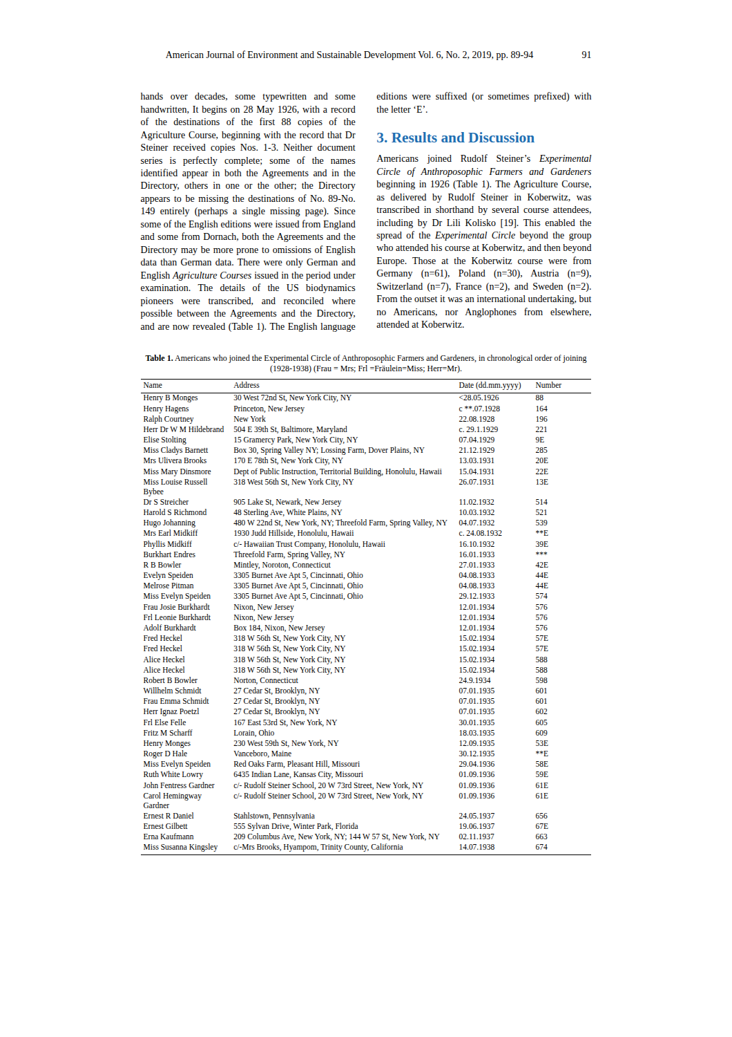American Journal of Environment and Sustainable Development Vol. 6, No. 2, 2019, pp. 89-94
91
hands over decades, some typewritten and some handwritten, It begins on 28 May 1926, with a record of the destinations of the first 88 copies of the Agriculture Course, beginning with the record that Dr Steiner received copies Nos. 1-3. Neither document series is perfectly complete; some of the names identified appear in both the Agreements and in the Directory, others in one or the other; the Directory appears to be missing the destinations of No. 89-No. 149 entirely (perhaps a single missing page). Since some of the English editions were issued from England and some from Dornach, both the Agreements and the Directory may be more prone to omissions of English data than German data. There were only German and English Agriculture Courses issued in the period under examination. The details of the US biodynamics pioneers were transcribed, and reconciled where possible between the Agreements and the Directory, and are now revealed (Table 1). The English language editions were suffixed (or sometimes prefixed) with the letter ‘E’.
3. Results and Discussion
Americans joined Rudolf Steiner’s Experimental Circle of Anthroposophic Farmers and Gardeners beginning in 1926 (Table 1). The Agriculture Course, as delivered by Rudolf Steiner in Koberwitz, was transcribed in shorthand by several course attendees, including by Dr Lili Kolisko [19]. This enabled the spread of the Experimental Circle beyond the group who attended his course at Koberwitz, and then beyond Europe. Those at the Koberwitz course were from Germany (n=61), Poland (n=30), Austria (n=9), Switzerland (n=7), France (n=2), and Sweden (n=2). From the outset it was an international undertaking, but no Americans, nor Anglophones from elsewhere, attended at Koberwitz.
Table 1. Americans who joined the Experimental Circle of Anthroposophic Farmers and Gardeners, in chronological order of joining (1928-1938) (Frau = Mrs; Frl =Fräulein=Miss; Herr=Mr).
| Name | Address | Date (dd.mm.yyyy) | Number |
| --- | --- | --- | --- |
| Henry B Monges | 30 West 72nd St, New York City, NY | <28.05.1926 | 88 |
| Henry Hagens | Princeton, New Jersey | c **.07.1928 | 164 |
| Ralph Courtney | New York | 22.08.1928 | 196 |
| Herr Dr W M Hildebrand | 504 E 39th St, Baltimore, Maryland | c. 29.1.1929 | 221 |
| Elise Stolting | 15 Gramercy Park, New York City, NY | 07.04.1929 | 9E |
| Miss Cladys Barnett | Box 30, Spring Valley NY; Lossing Farm, Dover Plains, NY | 21.12.1929 | 285 |
| Mrs Ulivera Brooks | 170 E 78th St, New York City, NY | 13.03.1931 | 20E |
| Miss Mary Dinsmore | Dept of Public Instruction, Territorial Building, Honolulu, Hawaii | 15.04.1931 | 22E |
| Miss Louise Russell Bybee | 318 West 56th St, New York City, NY | 26.07.1931 | 13E |
| Dr S Streicher | 905 Lake St, Newark, New Jersey | 11.02.1932 | 514 |
| Harold S Richmond | 48 Sterling Ave, White Plains, NY | 10.03.1932 | 521 |
| Hugo Johanning | 480 W 22nd St, New York, NY; Threefold Farm, Spring Valley, NY | 04.07.1932 | 539 |
| Mrs Earl Midkiff | 1930 Judd Hillside, Honolulu, Hawaii | c. 24.08.1932 | **E |
| Phyllis Midkiff | c/- Hawaiian Trust Company, Honolulu, Hawaii | 16.10.1932 | 39E |
| Burkhart Endres | Threefold Farm, Spring Valley, NY | 16.01.1933 | *** |
| R B Bowler | Mintley, Noroton, Connecticut | 27.01.1933 | 42E |
| Evelyn Speiden | 3305 Burnet Ave Apt 5, Cincinnati, Ohio | 04.08.1933 | 44E |
| Melrose Pitman | 3305 Burnet Ave Apt 5, Cincinnati, Ohio | 04.08.1933 | 44E |
| Miss Evelyn Speiden | 3305 Burnet Ave Apt 5, Cincinnati, Ohio | 29.12.1933 | 574 |
| Frau Josie Burkhardt | Nixon, New Jersey | 12.01.1934 | 576 |
| Frl Leonie Burkhardt | Nixon, New Jersey | 12.01.1934 | 576 |
| Adolf Burkhardt | Box 184, Nixon, New Jersey | 12.01.1934 | 576 |
| Fred Heckel | 318 W 56th St, New York City, NY | 15.02.1934 | 57E |
| Fred Heckel | 318 W 56th St, New York City, NY | 15.02.1934 | 57E |
| Alice Heckel | 318 W 56th St, New York City, NY | 15.02.1934 | 588 |
| Alice Heckel | 318 W 56th St, New York City, NY | 15.02.1934 | 588 |
| Robert B Bowler | Norton, Connecticut | 24.9.1934 | 598 |
| Willhelm Schmidt | 27 Cedar St, Brooklyn, NY | 07.01.1935 | 601 |
| Frau Emma Schmidt | 27 Cedar St, Brooklyn, NY | 07.01.1935 | 601 |
| Herr Ignaz Poetzl | 27 Cedar St, Brooklyn, NY | 07.01.1935 | 602 |
| Frl Else Felle | 167 East 53rd St, New York, NY | 30.01.1935 | 605 |
| Fritz M Scharff | Lorain, Ohio | 18.03.1935 | 609 |
| Henry Monges | 230 West 59th St, New York, NY | 12.09.1935 | 53E |
| Roger D Hale | Vanceboro, Maine | 30.12.1935 | **E |
| Miss Evelyn Speiden | Red Oaks Farm, Pleasant Hill, Missouri | 29.04.1936 | 58E |
| Ruth White Lowry | 6435 Indian Lane, Kansas City, Missouri | 01.09.1936 | 59E |
| John Fentress Gardner | c/- Rudolf Steiner School, 20 W 73rd Street, New York, NY | 01.09.1936 | 61E |
| Carol Hemingway Gardner | c/- Rudolf Steiner School, 20 W 73rd Street, New York, NY | 01.09.1936 | 61E |
| Ernest R Daniel | Stahlstown, Pennsylvania | 24.05.1937 | 656 |
| Ernest Gilbett | 555 Sylvan Drive, Winter Park, Florida | 19.06.1937 | 67E |
| Erna Kaufmann | 209 Columbus Ave, New York, NY; 144 W 57 St, New York, NY | 02.11.1937 | 663 |
| Miss Susanna Kingsley | c/-Mrs Brooks, Hyampom, Trinity County, California | 14.07.1938 | 674 |